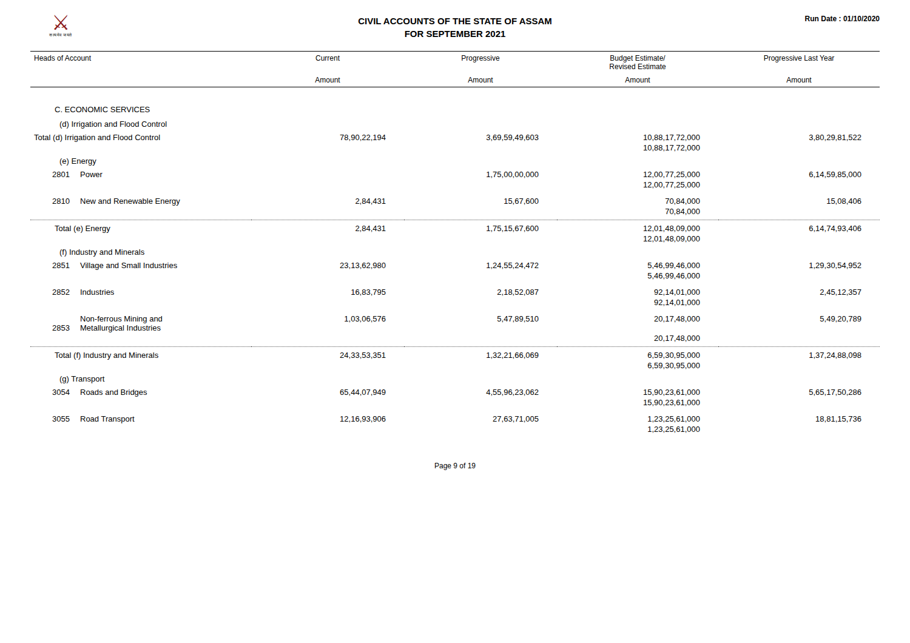⚔
सत्यमेव जयते
CIVIL ACCOUNTS OF THE STATE OF ASSAM
FOR SEPTEMBER 2021
Run Date : 01/10/2020
| Heads of Account | Current | Progressive | Budget Estimate/ Revised Estimate | Progressive Last Year |
| --- | --- | --- | --- | --- |
| | Amount | Amount | Amount | Amount |
| C. ECONOMIC SERVICES | | | | |
| (d) Irrigation and Flood Control | | | | |
| Total (d) Irrigation and Flood Control | 78,90,22,194 | 3,69,59,49,603 | 10,88,17,72,000 | 3,80,29,81,522 |
| | | | 10,88,17,72,000 | |
| (e) Energy | | | | |
| 2801 Power | | 1,75,00,00,000 | 12,00,77,25,000 | 6,14,59,85,000 |
| | | | 12,00,77,25,000 | |
| 2810 New and Renewable Energy | 2,84,431 | 15,67,600 | 70,84,000 | 15,08,406 |
| | | | 70,84,000 | |
| Total (e) Energy | 2,84,431 | 1,75,15,67,600 | 12,01,48,09,000 | 6,14,74,93,406 |
| | | | 12,01,48,09,000 | |
| (f) Industry and Minerals | | | | |
| 2851 Village and Small Industries | 23,13,62,980 | 1,24,55,24,472 | 5,46,99,46,000 | 1,29,30,54,952 |
| | | | 5,46,99,46,000 | |
| 2852 Industries | 16,83,795 | 2,18,52,087 | 92,14,01,000 | 2,45,12,357 |
| | | | 92,14,01,000 | |
| 2853 Non-ferrous Mining and Metallurgical Industries | 1,03,06,576 | 5,47,89,510 | 20,17,48,000 | 5,49,20,789 |
| | | | 20,17,48,000 | |
| Total (f) Industry and Minerals | 24,33,53,351 | 1,32,21,66,069 | 6,59,30,95,000 | 1,37,24,88,098 |
| | | | 6,59,30,95,000 | |
| (g) Transport | | | | |
| 3054 Roads and Bridges | 65,44,07,949 | 4,55,96,23,062 | 15,90,23,61,000 | 5,65,17,50,286 |
| | | | 15,90,23,61,000 | |
| 3055 Road Transport | 12,16,93,906 | 27,63,71,005 | 1,23,25,61,000 | 18,81,15,736 |
| | | | 1,23,25,61,000 | |
Page 9 of 19